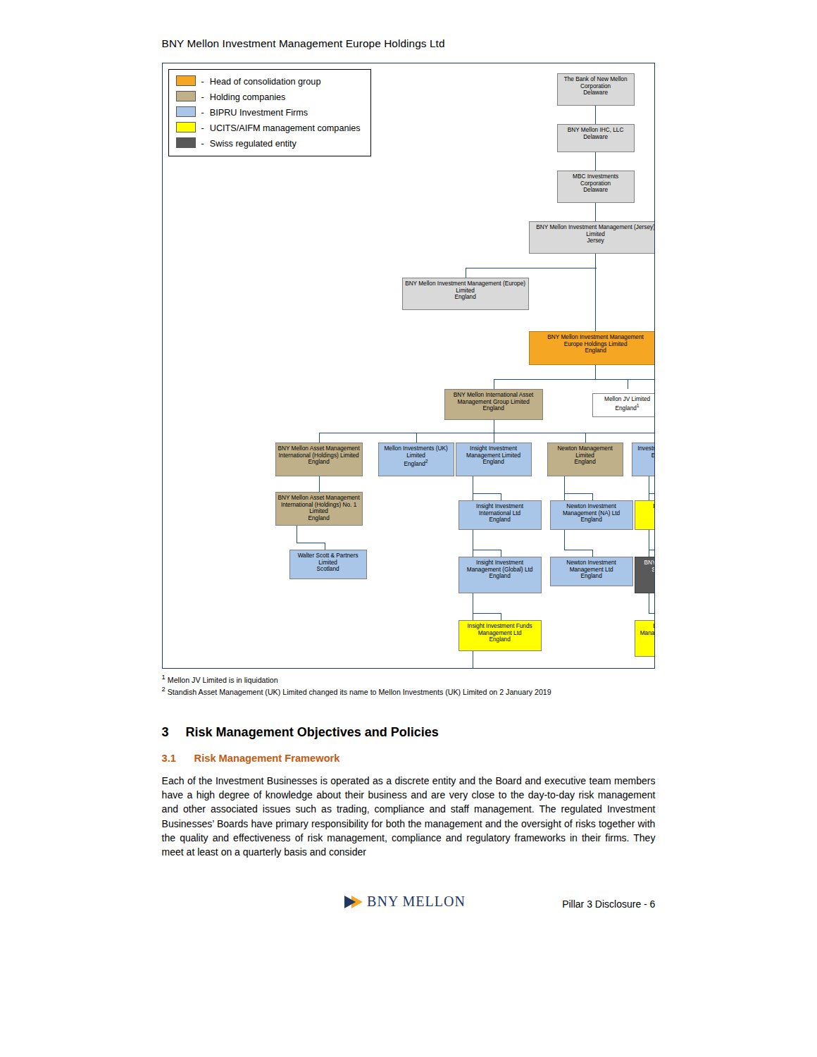BNY Mellon Investment Management Europe Holdings Ltd
| | - | Head of consolidation group |
| | - | Holding companies |
| | - | BIPRU Investment Firms |
| | - | UCITS/AIFM management companies |
| | - | Swiss regulated entity |
The Bank of New Mellon CorporationDelaware
BNY Mellon IHC, LLCDelaware
MBC Investments CorporationDelaware
BNY Mellon Investment Management (Jersey) LimitedJersey
BNY Mellon Investment Management (Europe) LimitedEngland
BNY Mellon Investment Management
Europe Holdings LimitedEngland
BNY Mellon International Asset Management Group LimitedEngland
Mellon JV LimitedEngland1
BNY Mellon Investmnet Management Holdings (Germany) LimitedEngland
BNY Mellon Asset Management International (Holdings) LimitedEngland
Mellon Investments (UK) LimitedEngland2
Insight Investment Management LimitedEngland
Newton Management LimitedEngland
Investment Management EMEA LimitedEngland
BNY Mellon Asset Management International (Holdings) No. 1 LimitedEngland
Walter Scott & Partners LimitedScotland
Insight Investment International LtdEngland
Insight Investment Management (Global) LtdEngland
Insight Investment Funds Management LtdEngland
Insight Investment Management (Europe) LimitedIreland
Newton Investment Management (NA) LtdEngland
Newton Investment Management LtdEngland
BNY Mellon Fund Management LtdEngland
BNY Mellon Investments Switzerland GmbHSwitzerland
BNY Mellon Fund Management (Luxembourg) S.A.Luxembourg
1 Mellon JV Limited is in liquidation
2 Standish Asset Management (UK) Limited changed its name to Mellon Investments (UK) Limited on 2 January 2019
3 Risk Management Objectives and Policies
3.1 Risk Management Framework
Each of the Investment Businesses is operated as a discrete entity and the Board and executive team members have a high degree of knowledge about their business and are very close to the day-to-day risk management and other associated issues such as trading, compliance and staff management. The regulated Investment Businesses’ Boards have primary responsibility for both the management and the oversight of risks together with the quality and effectiveness of risk management, compliance and regulatory frameworks in their firms. They meet at least on a quarterly basis and consider
BNY MELLON
Pillar 3 Disclosure - 6